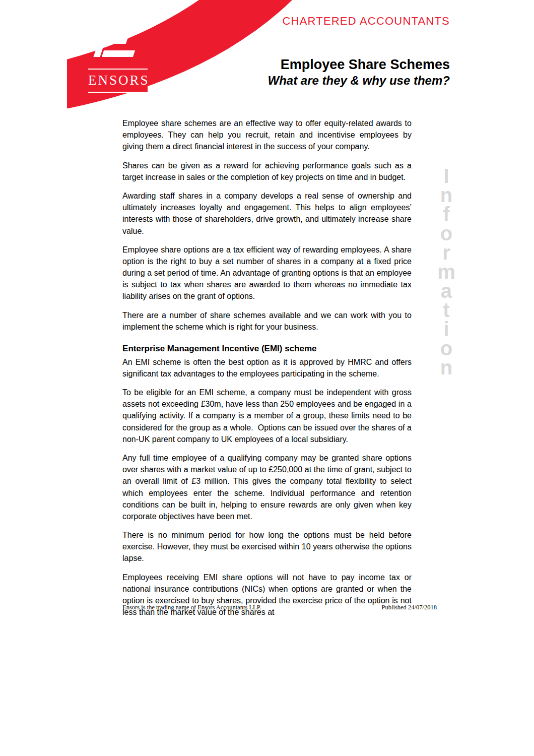CHARTERED ACCOUNTANTS
ENSORS
Employee Share Schemes
What are they & why use them?
Information
Employee share schemes are an effective way to offer equity-related awards to employees. They can help you recruit, retain and incentivise employees by giving them a direct financial interest in the success of your company.
Shares can be given as a reward for achieving performance goals such as a target increase in sales or the completion of key projects on time and in budget.
Awarding staff shares in a company develops a real sense of ownership and ultimately increases loyalty and engagement. This helps to align employees’ interests with those of shareholders, drive growth, and ultimately increase share value.
Employee share options are a tax efficient way of rewarding employees. A share option is the right to buy a set number of shares in a company at a fixed price during a set period of time. An advantage of granting options is that an employee is subject to tax when shares are awarded to them whereas no immediate tax liability arises on the grant of options.
There are a number of share schemes available and we can work with you to implement the scheme which is right for your business.
Enterprise Management Incentive (EMI) scheme
An EMI scheme is often the best option as it is approved by HMRC and offers significant tax advantages to the employees participating in the scheme.
To be eligible for an EMI scheme, a company must be independent with gross assets not exceeding £30m, have less than 250 employees and be engaged in a qualifying activity. If a company is a member of a group, these limits need to be considered for the group as a whole. Options can be issued over the shares of a non-UK parent company to UK employees of a local subsidiary.
Any full time employee of a qualifying company may be granted share options over shares with a market value of up to £250,000 at the time of grant, subject to an overall limit of £3 million. This gives the company total flexibility to select which employees enter the scheme. Individual performance and retention conditions can be built in, helping to ensure rewards are only given when key corporate objectives have been met.
There is no minimum period for how long the options must be held before exercise. However, they must be exercised within 10 years otherwise the options lapse.
Employees receiving EMI share options will not have to pay income tax or national insurance contributions (NICs) when options are granted or when the option is exercised to buy shares, provided the exercise price of the option is not less than the market value of the shares at
Ensors is the trading name of Ensors Accountants LLP.
Published 24/07/2018